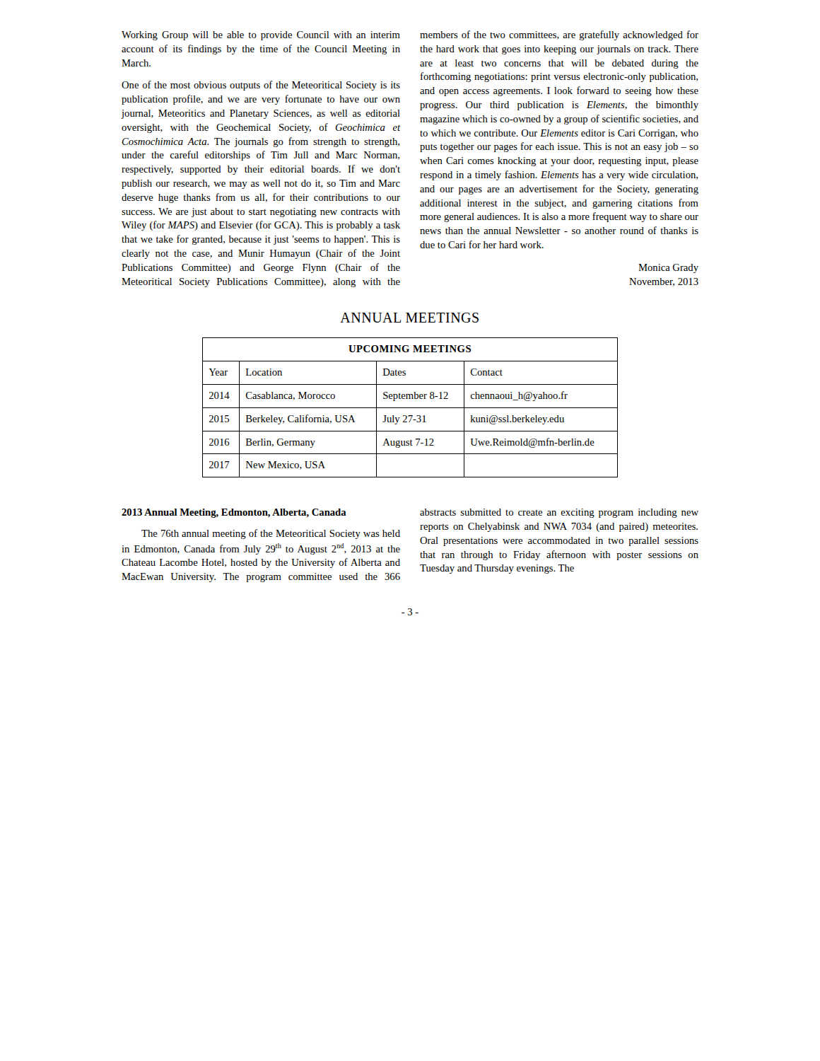Working Group will be able to provide Council with an interim account of its findings by the time of the Council Meeting in March.
One of the most obvious outputs of the Meteoritical Society is its publication profile, and we are very fortunate to have our own journal, Meteoritics and Planetary Sciences, as well as editorial oversight, with the Geochemical Society, of Geochimica et Cosmochimica Acta. The journals go from strength to strength, under the careful editorships of Tim Jull and Marc Norman, respectively, supported by their editorial boards. If we don't publish our research, we may as well not do it, so Tim and Marc deserve huge thanks from us all, for their contributions to our success. We are just about to start negotiating new contracts with Wiley (for MAPS) and Elsevier (for GCA). This is probably a task that we take for granted, because it just 'seems to happen'. This is clearly not the case, and Munir Humayun (Chair of the Joint Publications Committee) and George Flynn (Chair of the Meteoritical Society Publications Committee), along with the members of the two committees, are gratefully acknowledged for the hard work that goes into keeping our journals on track. There are at least two concerns that will be debated during the forthcoming negotiations: print versus electronic-only publication, and open access agreements. I look forward to seeing how these progress. Our third publication is Elements, the bimonthly magazine which is co-owned by a group of scientific societies, and to which we contribute. Our Elements editor is Cari Corrigan, who puts together our pages for each issue. This is not an easy job – so when Cari comes knocking at your door, requesting input, please respond in a timely fashion. Elements has a very wide circulation, and our pages are an advertisement for the Society, generating additional interest in the subject, and garnering citations from more general audiences. It is also a more frequent way to share our news than the annual Newsletter - so another round of thanks is due to Cari for her hard work.
Monica Grady
November, 2013
ANNUAL MEETINGS
| UPCOMING MEETINGS |
| --- |
| Year | Location | Dates | Contact |
| 2014 | Casablanca, Morocco | September 8-12 | chennaoui_h@yahoo.fr |
| 2015 | Berkeley, California, USA | July 27-31 | kuni@ssl.berkeley.edu |
| 2016 | Berlin, Germany | August 7-12 | Uwe.Reimold@mfn-berlin.de |
| 2017 | New Mexico, USA | | |
2013 Annual Meeting, Edmonton, Alberta, Canada
The 76th annual meeting of the Meteoritical Society was held in Edmonton, Canada from July 29th to August 2nd, 2013 at the Chateau Lacombe Hotel, hosted by the University of Alberta and MacEwan University. The program committee used the 366 abstracts submitted to create an exciting program including new reports on Chelyabinsk and NWA 7034 (and paired) meteorites. Oral presentations were accommodated in two parallel sessions that ran through to Friday afternoon with poster sessions on Tuesday and Thursday evenings. The
- 3 -